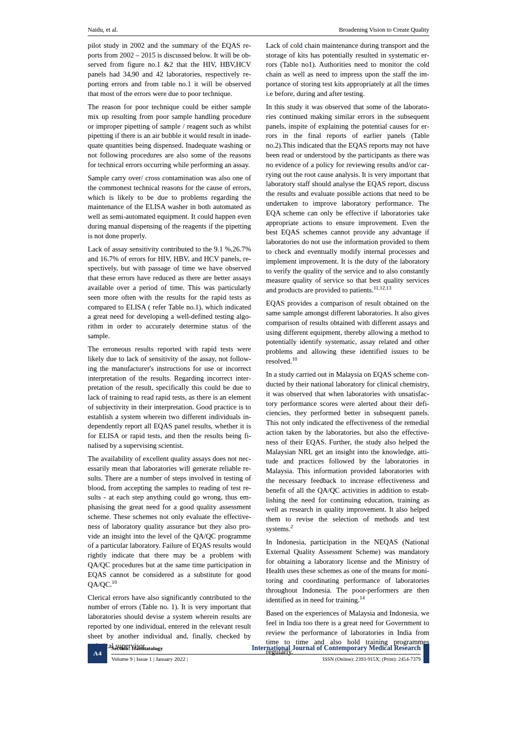Naidu, et al.
Broadening Vision to Create Quality
pilot study in 2002 and the summary of the EQAS reports from 2002 – 2015 is discussed below. It will be observed from figure no.1 &2 that the HIV, HBV,HCV panels had 34,90 and 42 laboratories, respectively reporting errors and from table no.1 it will be observed that most of the errors were due to poor technique.
The reason for poor technique could be either sample mix up resulting from poor sample handling procedure or improper pipetting of sample / reagent such as whilst pipetting if there is an air bubble it would result in inadequate quantities being dispensed. Inadequate washing or not following procedures are also some of the reasons for technical errors occurring while performing an assay.
Sample carry over/ cross contamination was also one of the commonest technical reasons for the cause of errors, which is likely to be due to problems regarding the maintenance of the ELISA washer in both automated as well as semi-automated equipment. It could happen even during manual dispensing of the reagents if the pipetting is not done properly.
Lack of assay sensitivity contributed to the 9.1 %,26.7% and 16.7% of errors for HIV, HBV, and HCV panels, respectively, but with passage of time we have observed that these errors have reduced as there are better assays available over a period of time. This was particularly seen more often with the results for the rapid tests as compared to ELISA ( refer Table no.1), which indicated a great need for developing a well-defined testing algorithm in order to accurately determine status of the sample.
The erroneous results reported with rapid tests were likely due to lack of sensitivity of the assay, not following the manufacturer's instructions for use or incorrect interpretation of the results. Regarding incorrect interpretation of the result, specifically this could be due to lack of training to read rapid tests, as there is an element of subjectivity in their interpretation. Good practice is to establish a system wherein two different individuals independently report all EQAS panel results, whether it is for ELISA or rapid tests, and then the results being finalised by a supervising scientist.
The availability of excellent quality assays does not necessarily mean that laboratories will generate reliable results. There are a number of steps involved in testing of blood, from accepting the samples to reading of test results - at each step anything could go wrong, thus emphasising the great need for a good quality assessment scheme. These schemes not only evaluate the effectiveness of laboratory quality assurance but they also provide an insight into the level of the QA/QC programme of a particular laboratory. Failure of EQAS results would rightly indicate that there may be a problem with QA/QC procedures but at the same time participation in EQAS cannot be considered as a substitute for good QA/QC.10
Clerical errors have also significantly contributed to the number of errors (Table no. 1). It is very important that laboratories should devise a system wherein results are reported by one individual, entered in the relevant result sheet by another individual and, finally, checked by technical supervisor.
Lack of cold chain maintenance during transport and the storage of kits has potentially resulted in systematic errors (Table no1). Authorities need to monitor the cold chain as well as need to impress upon the staff the importance of storing test kits appropriately at all the times i.e before, during and after testing.
In this study it was observed that some of the laboratories continued making similar errors in the subsequent panels, inspite of explaining the potential causes for errors in the final reports of earlier panels (Table no.2).This indicated that the EQAS reports may not have been read or understood by the participants as there was no evidence of a policy for reviewing results and/or carrying out the root cause analysis. It is very important that laboratory staff should analyse the EQAS report, discuss the results and evaluate possible actions that need to be undertaken to improve laboratory performance. The EQA scheme can only be effective if laboratories take appropriate actions to ensure improvement. Even the best EQAS schemes cannot provide any advantage if laboratories do not use the information provided to them to check and eventually modify internal processes and implement improvement. It is the duty of the laboratory to verify the quality of the service and to also constantly measure quality of service so that best quality services and products are provided to patients.11,12,13
EQAS provides a comparison of result obtained on the same sample amongst different laboratories. It also gives comparison of results obtained with different assays and using different equipment, thereby allowing a method to potentially identify systematic, assay related and other problems and allowing these identified issues to be resolved.10
In a study carried out in Malaysia on EQAS scheme conducted by their national laboratory for clinical chemistry, it was observed that when laboratories with unsatisfactory performance scores were alerted about their deficiencies, they performed better in subsequent panels. This not only indicated the effectiveness of the remedial action taken by the laboratories, but also the effectiveness of their EQAS. Further, the study also helped the Malaysian NRL get an insight into the knowledge, attitude and practices followed by the laboratories in Malaysia. This information provided laboratories with the necessary feedback to increase effectiveness and benefit of all the QA/QC activities in addition to establishing the need for continuing education, training as well as research in quality improvement. It also helped them to revise the selection of methods and test systems.2
In Indonesia, participation in the NEQAS (National External Quality Assessment Scheme) was mandatory for obtaining a laboratory license and the Ministry of Health uses these schemes as one of the means for monitoring and coordinating performance of laboratories throughout Indonesia. The poor-performers are then identified as in need for training.14
Based on the experiences of Malaysia and Indonesia, we feel in India too there is a great need for Government to review the performance of laboratories in India from time to time and also hold training programmes regularly.
A4
Section: Haematology International Journal of Contemporary Medical Research
Volume 9 | Issue 1 | January 2022 | ISSN (Online): 2393-915X; (Print): 2454-7379